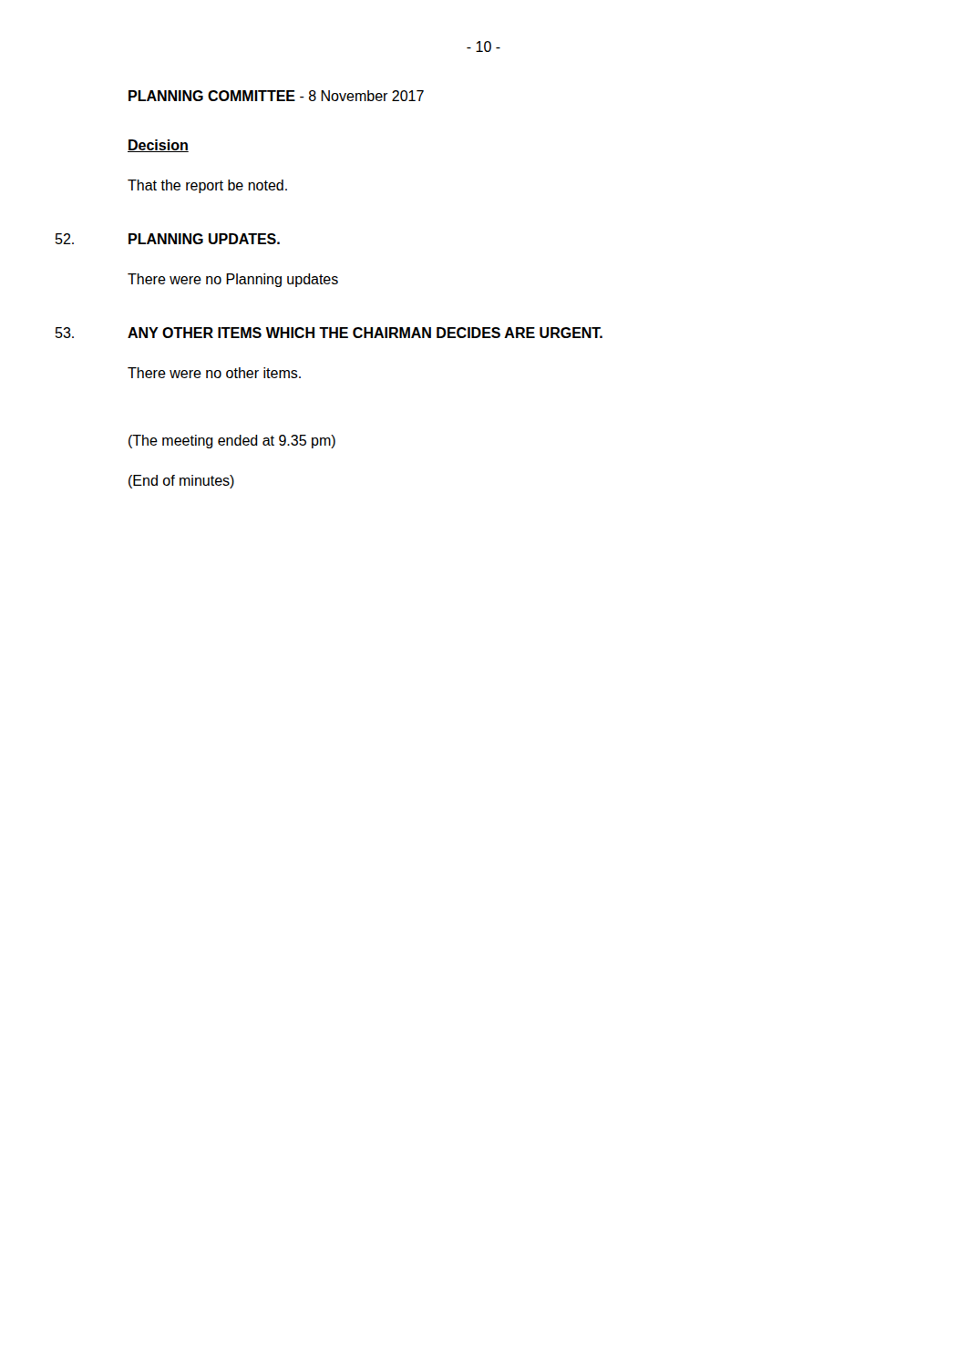- 10 -
PLANNING COMMITTEE - 8 November 2017
Decision
That the report be noted.
52.
PLANNING UPDATES.
There were no Planning updates
53.
ANY OTHER ITEMS WHICH THE CHAIRMAN DECIDES ARE URGENT.
There were no other items.
(The meeting ended at 9.35 pm)
(End of minutes)